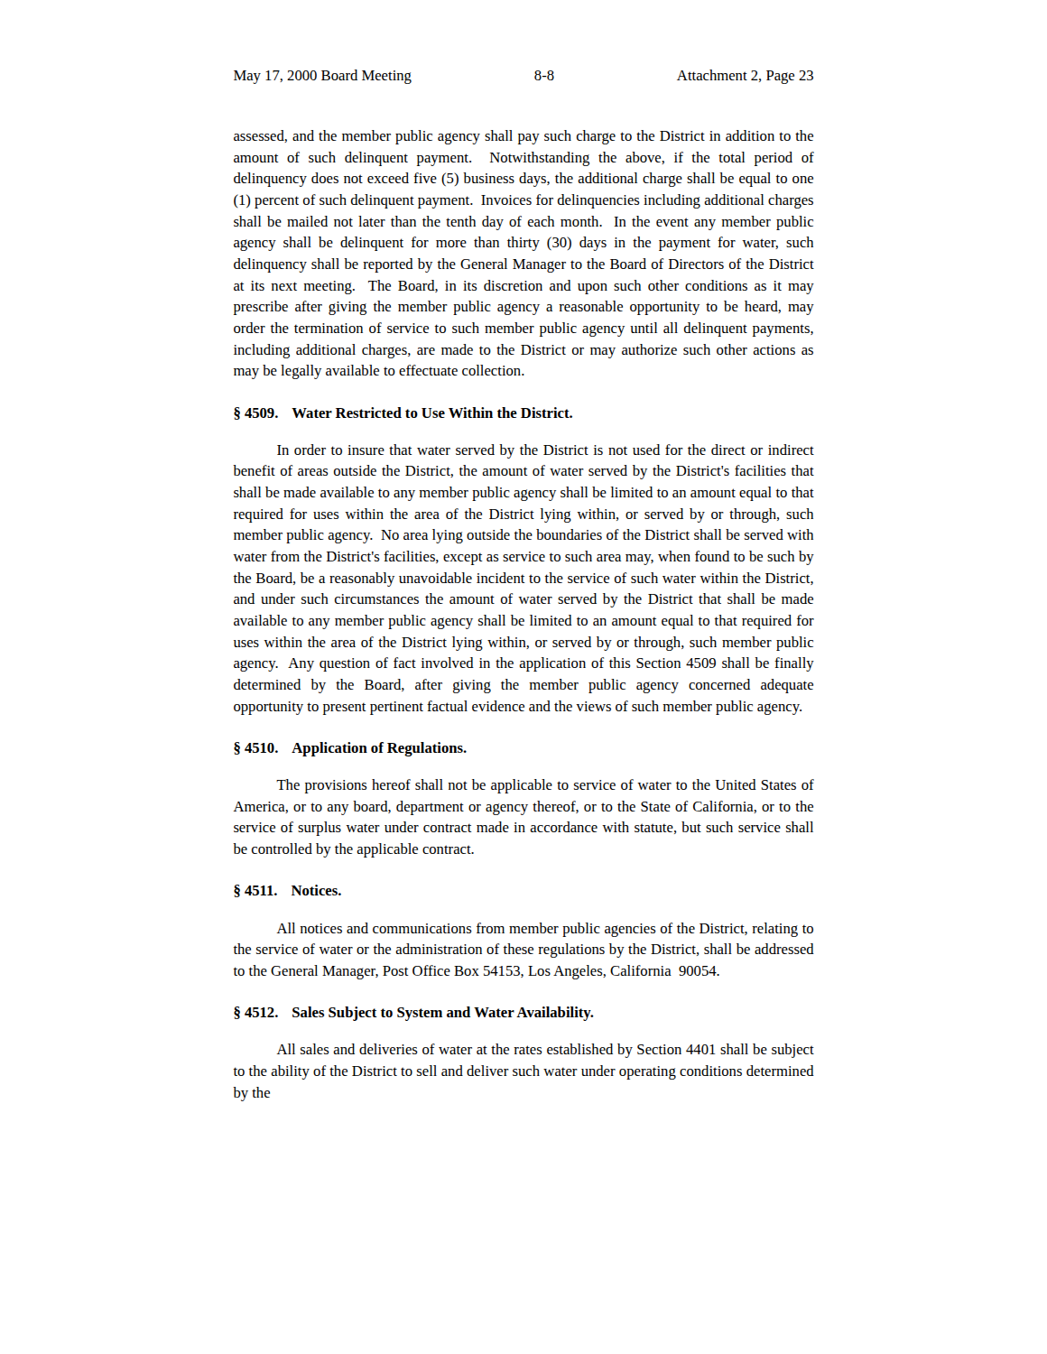May 17, 2000 Board Meeting 8-8 Attachment 2, Page 23
assessed, and the member public agency shall pay such charge to the District in addition to the amount of such delinquent payment. Notwithstanding the above, if the total period of delinquency does not exceed five (5) business days, the additional charge shall be equal to one (1) percent of such delinquent payment. Invoices for delinquencies including additional charges shall be mailed not later than the tenth day of each month. In the event any member public agency shall be delinquent for more than thirty (30) days in the payment for water, such delinquency shall be reported by the General Manager to the Board of Directors of the District at its next meeting. The Board, in its discretion and upon such other conditions as it may prescribe after giving the member public agency a reasonable opportunity to be heard, may order the termination of service to such member public agency until all delinquent payments, including additional charges, are made to the District or may authorize such other actions as may be legally available to effectuate collection.
§ 4509. Water Restricted to Use Within the District.
In order to insure that water served by the District is not used for the direct or indirect benefit of areas outside the District, the amount of water served by the District's facilities that shall be made available to any member public agency shall be limited to an amount equal to that required for uses within the area of the District lying within, or served by or through, such member public agency. No area lying outside the boundaries of the District shall be served with water from the District's facilities, except as service to such area may, when found to be such by the Board, be a reasonably unavoidable incident to the service of such water within the District, and under such circumstances the amount of water served by the District that shall be made available to any member public agency shall be limited to an amount equal to that required for uses within the area of the District lying within, or served by or through, such member public agency. Any question of fact involved in the application of this Section 4509 shall be finally determined by the Board, after giving the member public agency concerned adequate opportunity to present pertinent factual evidence and the views of such member public agency.
§ 4510. Application of Regulations.
The provisions hereof shall not be applicable to service of water to the United States of America, or to any board, department or agency thereof, or to the State of California, or to the service of surplus water under contract made in accordance with statute, but such service shall be controlled by the applicable contract.
§ 4511. Notices.
All notices and communications from member public agencies of the District, relating to the service of water or the administration of these regulations by the District, shall be addressed to the General Manager, Post Office Box 54153, Los Angeles, California 90054.
§ 4512. Sales Subject to System and Water Availability.
All sales and deliveries of water at the rates established by Section 4401 shall be subject to the ability of the District to sell and deliver such water under operating conditions determined by the